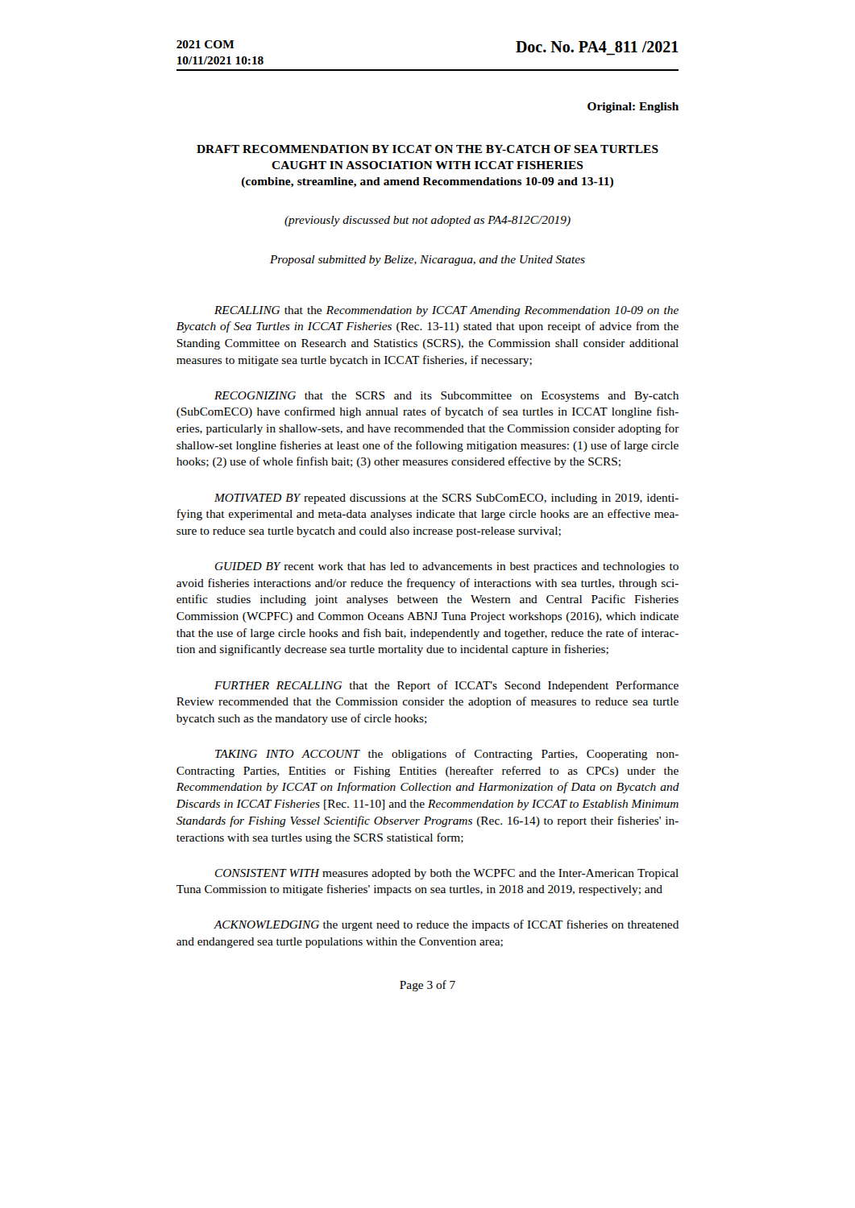2021 COM
10/11/2021 10:18
Doc. No. PA4_811 /2021
Original: English
Draft Recommendation by ICCAT on the By-catch of Sea Turtles Caught in Association with ICCAT Fisheries (combine, streamline, and amend Recommendations 10-09 and 13-11)
(previously discussed but not adopted as PA4-812C/2019)
Proposal submitted by Belize, Nicaragua, and the United States
RECALLING that the Recommendation by ICCAT Amending Recommendation 10-09 on the Bycatch of Sea Turtles in ICCAT Fisheries (Rec. 13-11) stated that upon receipt of advice from the Standing Committee on Research and Statistics (SCRS), the Commission shall consider additional measures to mitigate sea turtle bycatch in ICCAT fisheries, if necessary;
RECOGNIZING that the SCRS and its Subcommittee on Ecosystems and By-catch (SubComECO) have confirmed high annual rates of bycatch of sea turtles in ICCAT longline fisheries, particularly in shallow-sets, and have recommended that the Commission consider adopting for shallow-set longline fisheries at least one of the following mitigation measures: (1) use of large circle hooks; (2) use of whole finfish bait; (3) other measures considered effective by the SCRS;
MOTIVATED BY repeated discussions at the SCRS SubComECO, including in 2019, identifying that experimental and meta-data analyses indicate that large circle hooks are an effective measure to reduce sea turtle bycatch and could also increase post-release survival;
GUIDED BY recent work that has led to advancements in best practices and technologies to avoid fisheries interactions and/or reduce the frequency of interactions with sea turtles, through scientific studies including joint analyses between the Western and Central Pacific Fisheries Commission (WCPFC) and Common Oceans ABNJ Tuna Project workshops (2016), which indicate that the use of large circle hooks and fish bait, independently and together, reduce the rate of interaction and significantly decrease sea turtle mortality due to incidental capture in fisheries;
FURTHER RECALLING that the Report of ICCAT's Second Independent Performance Review recommended that the Commission consider the adoption of measures to reduce sea turtle bycatch such as the mandatory use of circle hooks;
TAKING INTO ACCOUNT the obligations of Contracting Parties, Cooperating non-Contracting Parties, Entities or Fishing Entities (hereafter referred to as CPCs) under the Recommendation by ICCAT on Information Collection and Harmonization of Data on Bycatch and Discards in ICCAT Fisheries [Rec. 11-10] and the Recommendation by ICCAT to Establish Minimum Standards for Fishing Vessel Scientific Observer Programs (Rec. 16-14) to report their fisheries' interactions with sea turtles using the SCRS statistical form;
CONSISTENT WITH measures adopted by both the WCPFC and the Inter-American Tropical Tuna Commission to mitigate fisheries' impacts on sea turtles, in 2018 and 2019, respectively; and
ACKNOWLEDGING the urgent need to reduce the impacts of ICCAT fisheries on threatened and endangered sea turtle populations within the Convention area;
Page 3 of 7